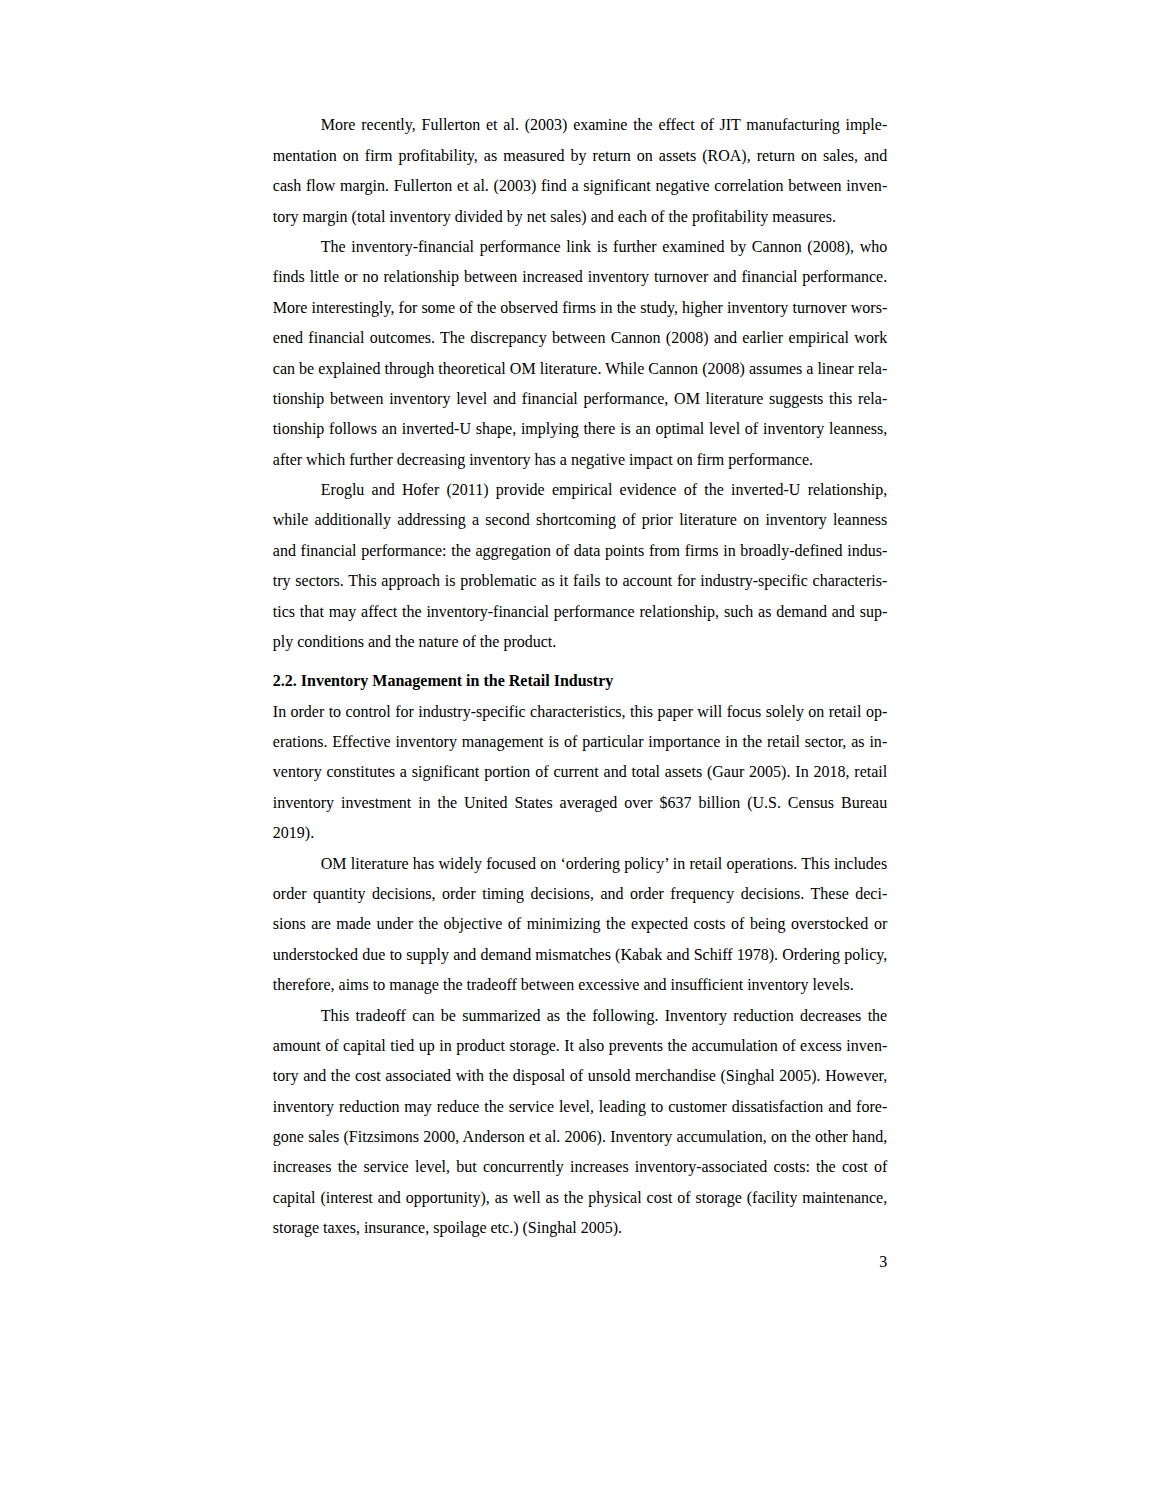More recently, Fullerton et al. (2003) examine the effect of JIT manufacturing implementation on firm profitability, as measured by return on assets (ROA), return on sales, and cash flow margin. Fullerton et al. (2003) find a significant negative correlation between inventory margin (total inventory divided by net sales) and each of the profitability measures.
The inventory-financial performance link is further examined by Cannon (2008), who finds little or no relationship between increased inventory turnover and financial performance. More interestingly, for some of the observed firms in the study, higher inventory turnover worsened financial outcomes. The discrepancy between Cannon (2008) and earlier empirical work can be explained through theoretical OM literature. While Cannon (2008) assumes a linear relationship between inventory level and financial performance, OM literature suggests this relationship follows an inverted-U shape, implying there is an optimal level of inventory leanness, after which further decreasing inventory has a negative impact on firm performance.
Eroglu and Hofer (2011) provide empirical evidence of the inverted-U relationship, while additionally addressing a second shortcoming of prior literature on inventory leanness and financial performance: the aggregation of data points from firms in broadly-defined industry sectors. This approach is problematic as it fails to account for industry-specific characteristics that may affect the inventory-financial performance relationship, such as demand and supply conditions and the nature of the product.
2.2. Inventory Management in the Retail Industry
In order to control for industry-specific characteristics, this paper will focus solely on retail operations. Effective inventory management is of particular importance in the retail sector, as inventory constitutes a significant portion of current and total assets (Gaur 2005). In 2018, retail inventory investment in the United States averaged over $637 billion (U.S. Census Bureau 2019).
OM literature has widely focused on ‘ordering policy’ in retail operations. This includes order quantity decisions, order timing decisions, and order frequency decisions. These decisions are made under the objective of minimizing the expected costs of being overstocked or understocked due to supply and demand mismatches (Kabak and Schiff 1978). Ordering policy, therefore, aims to manage the tradeoff between excessive and insufficient inventory levels.
This tradeoff can be summarized as the following. Inventory reduction decreases the amount of capital tied up in product storage. It also prevents the accumulation of excess inventory and the cost associated with the disposal of unsold merchandise (Singhal 2005). However, inventory reduction may reduce the service level, leading to customer dissatisfaction and foregone sales (Fitzsimons 2000, Anderson et al. 2006). Inventory accumulation, on the other hand, increases the service level, but concurrently increases inventory-associated costs: the cost of capital (interest and opportunity), as well as the physical cost of storage (facility maintenance, storage taxes, insurance, spoilage etc.) (Singhal 2005).
3